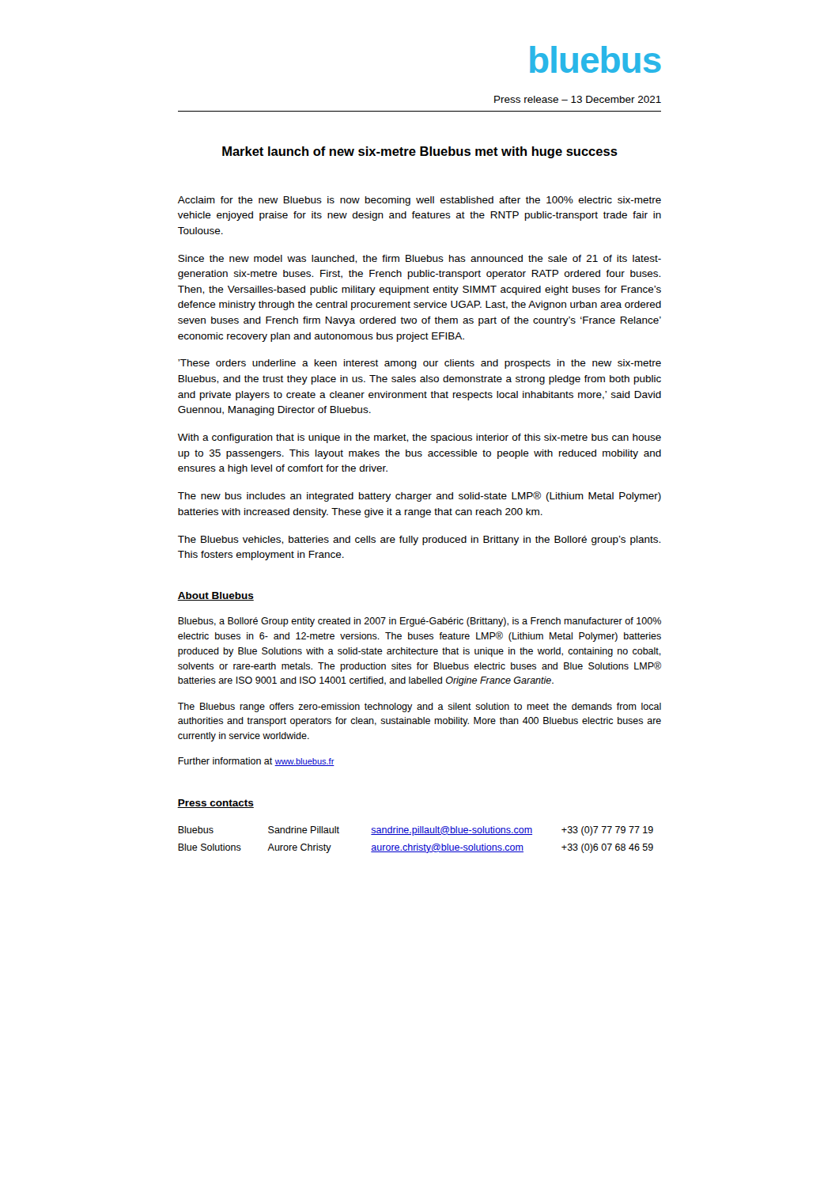bluebus
Press release – 13 December 2021
Market launch of new six-metre Bluebus met with huge success
Acclaim for the new Bluebus is now becoming well established after the 100% electric six-metre vehicle enjoyed praise for its new design and features at the RNTP public-transport trade fair in Toulouse.
Since the new model was launched, the firm Bluebus has announced the sale of 21 of its latest-generation six-metre buses. First, the French public-transport operator RATP ordered four buses. Then, the Versailles-based public military equipment entity SIMMT acquired eight buses for France’s defence ministry through the central procurement service UGAP. Last, the Avignon urban area ordered seven buses and French firm Navya ordered two of them as part of the country’s ‘France Relance’ economic recovery plan and autonomous bus project EFIBA.
’These orders underline a keen interest among our clients and prospects in the new six-metre Bluebus, and the trust they place in us. The sales also demonstrate a strong pledge from both public and private players to create a cleaner environment that respects local inhabitants more,’ said David Guennou, Managing Director of Bluebus.
With a configuration that is unique in the market, the spacious interior of this six-metre bus can house up to 35 passengers. This layout makes the bus accessible to people with reduced mobility and ensures a high level of comfort for the driver.
The new bus includes an integrated battery charger and solid-state LMP® (Lithium Metal Polymer) batteries with increased density. These give it a range that can reach 200 km.
The Bluebus vehicles, batteries and cells are fully produced in Brittany in the Bolloré group’s plants. This fosters employment in France.
About Bluebus
Bluebus, a Bolloré Group entity created in 2007 in Ergué-Gabéric (Brittany), is a French manufacturer of 100% electric buses in 6- and 12-metre versions. The buses feature LMP® (Lithium Metal Polymer) batteries produced by Blue Solutions with a solid-state architecture that is unique in the world, containing no cobalt, solvents or rare-earth metals. The production sites for Bluebus electric buses and Blue Solutions LMP® batteries are ISO 9001 and ISO 14001 certified, and labelled Origine France Garantie.
The Bluebus range offers zero-emission technology and a silent solution to meet the demands from local authorities and transport operators for clean, sustainable mobility. More than 400 Bluebus electric buses are currently in service worldwide.
Further information at www.bluebus.fr
Press contacts
| Bluebus | Sandrine Pillault | sandrine.pillault@blue-solutions.com | +33 (0)7 77 79 77 19 |
| Blue Solutions | Aurore Christy | aurore.christy@blue-solutions.com | +33 (0)6 07 68 46 59 |